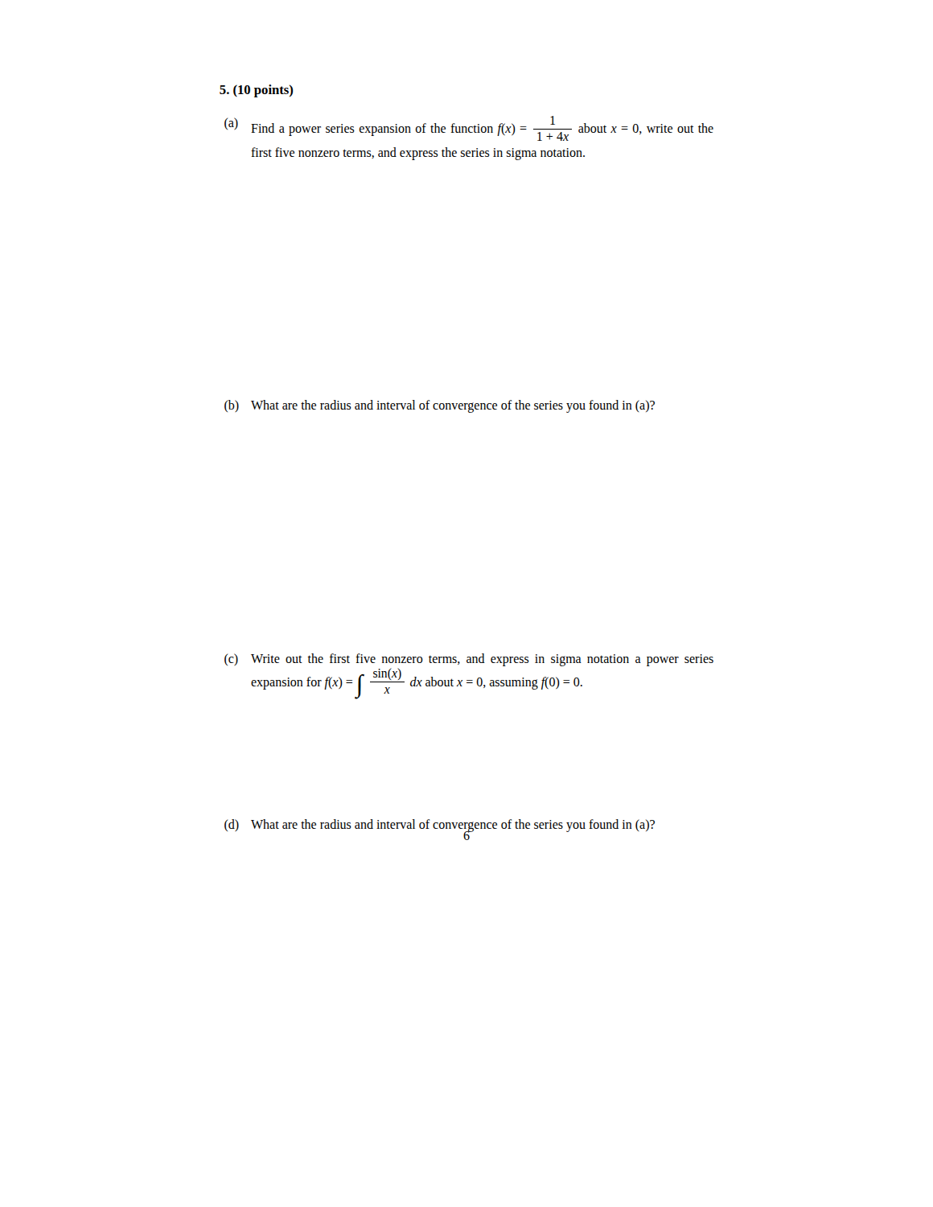5. (10 points)
(a)
Find a power series expansion of the function f(x) = 11 + 4 x about x = 0, write out the first five nonzero terms, and express the series in sigma notation.
(b)
What are the radius and interval of convergence of the series you found in (a)?
(c)
Write out the first five nonzero terms, and express in sigma notation a power series expansion for f(x) = ∫ sin(x) x dx about x = 0, assuming f(0) = 0.
(d)
What are the radius and interval of convergence of the series you found in (a)?
6